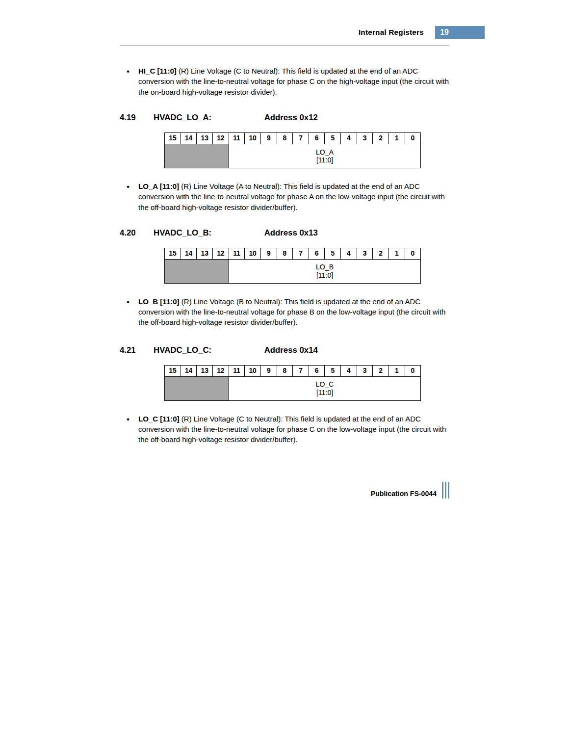Internal Registers
19
HI_C [11:0] (R) Line Voltage (C to Neutral): This field is updated at the end of an ADC conversion with the line-to-neutral voltage for phase C on the high-voltage input (the circuit with the on-board high-voltage resistor divider).
4.19 HVADC_LO_A: Address 0x12
| 15 | 14 | 13 | 12 | 11 | 10 | 9 | 8 | 7 | 6 | 5 | 4 | 3 | 2 | 1 | 0 |
| --- | --- | --- | --- | --- | --- | --- | --- | --- | --- | --- | --- | --- | --- | --- | --- |
| | LO_A [11:0] |
LO_A [11:0] (R) Line Voltage (A to Neutral): This field is updated at the end of an ADC conversion with the line-to-neutral voltage for phase A on the low-voltage input (the circuit with the off-board high-voltage resistor divider/buffer).
4.20 HVADC_LO_B: Address 0x13
| 15 | 14 | 13 | 12 | 11 | 10 | 9 | 8 | 7 | 6 | 5 | 4 | 3 | 2 | 1 | 0 |
| --- | --- | --- | --- | --- | --- | --- | --- | --- | --- | --- | --- | --- | --- | --- | --- |
| | LO_B [11:0] |
LO_B [11:0] (R) Line Voltage (B to Neutral): This field is updated at the end of an ADC conversion with the line-to-neutral voltage for phase B on the low-voltage input (the circuit with the off-board high-voltage resistor divider/buffer).
4.21 HVADC_LO_C: Address 0x14
| 15 | 14 | 13 | 12 | 11 | 10 | 9 | 8 | 7 | 6 | 5 | 4 | 3 | 2 | 1 | 0 |
| --- | --- | --- | --- | --- | --- | --- | --- | --- | --- | --- | --- | --- | --- | --- | --- |
| | LO_C [11:0] |
LO_C [11:0] (R) Line Voltage (C to Neutral): This field is updated at the end of an ADC conversion with the line-to-neutral voltage for phase C on the low-voltage input (the circuit with the off-board high-voltage resistor divider/buffer).
Publication FS-0044